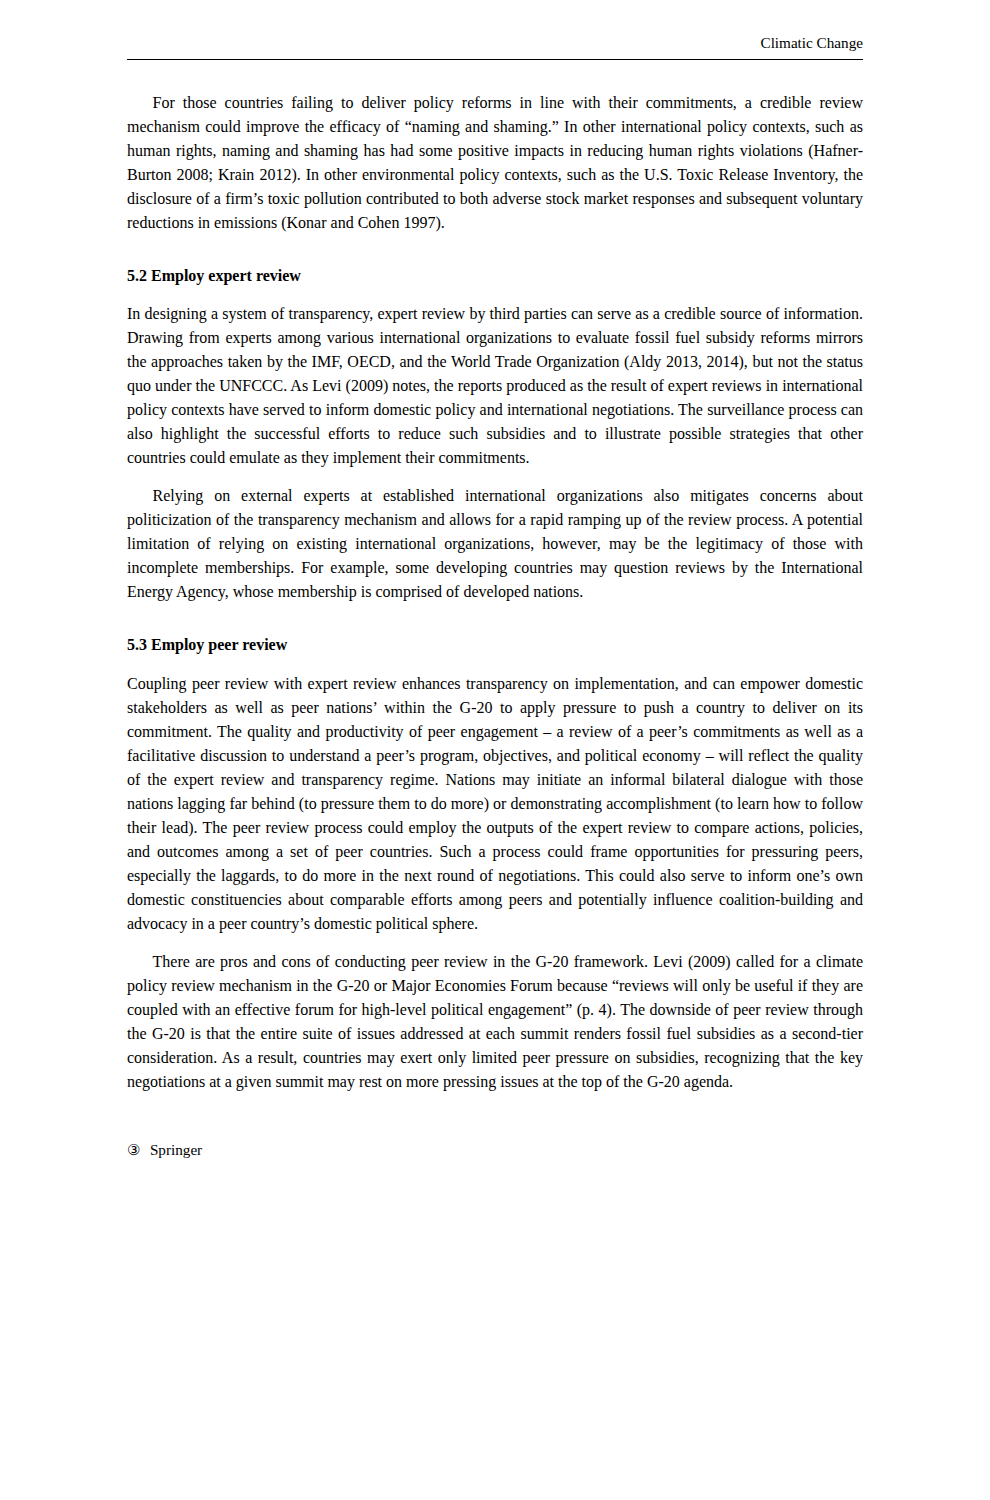Climatic Change
For those countries failing to deliver policy reforms in line with their commitments, a credible review mechanism could improve the efficacy of “naming and shaming.” In other international policy contexts, such as human rights, naming and shaming has had some positive impacts in reducing human rights violations (Hafner-Burton 2008; Krain 2012). In other environmental policy contexts, such as the U.S. Toxic Release Inventory, the disclosure of a firm’s toxic pollution contributed to both adverse stock market responses and subsequent voluntary reductions in emissions (Konar and Cohen 1997).
5.2 Employ expert review
In designing a system of transparency, expert review by third parties can serve as a credible source of information. Drawing from experts among various international organizations to evaluate fossil fuel subsidy reforms mirrors the approaches taken by the IMF, OECD, and the World Trade Organization (Aldy 2013, 2014), but not the status quo under the UNFCCC. As Levi (2009) notes, the reports produced as the result of expert reviews in international policy contexts have served to inform domestic policy and international negotiations. The surveillance process can also highlight the successful efforts to reduce such subsidies and to illustrate possible strategies that other countries could emulate as they implement their commitments.
Relying on external experts at established international organizations also mitigates concerns about politicization of the transparency mechanism and allows for a rapid ramping up of the review process. A potential limitation of relying on existing international organizations, however, may be the legitimacy of those with incomplete memberships. For example, some developing countries may question reviews by the International Energy Agency, whose membership is comprised of developed nations.
5.3 Employ peer review
Coupling peer review with expert review enhances transparency on implementation, and can empower domestic stakeholders as well as peer nations’ within the G-20 to apply pressure to push a country to deliver on its commitment. The quality and productivity of peer engagement – a review of a peer’s commitments as well as a facilitative discussion to understand a peer’s program, objectives, and political economy – will reflect the quality of the expert review and transparency regime. Nations may initiate an informal bilateral dialogue with those nations lagging far behind (to pressure them to do more) or demonstrating accomplishment (to learn how to follow their lead). The peer review process could employ the outputs of the expert review to compare actions, policies, and outcomes among a set of peer countries. Such a process could frame opportunities for pressuring peers, especially the laggards, to do more in the next round of negotiations. This could also serve to inform one’s own domestic constituencies about comparable efforts among peers and potentially influence coalition-building and advocacy in a peer country’s domestic political sphere.
There are pros and cons of conducting peer review in the G-20 framework. Levi (2009) called for a climate policy review mechanism in the G-20 or Major Economies Forum because “reviews will only be useful if they are coupled with an effective forum for high-level political engagement” (p. 4). The downside of peer review through the G-20 is that the entire suite of issues addressed at each summit renders fossil fuel subsidies as a second-tier consideration. As a result, countries may exert only limited peer pressure on subsidies, recognizing that the key negotiations at a given summit may rest on more pressing issues at the top of the G-20 agenda.
③ Springer